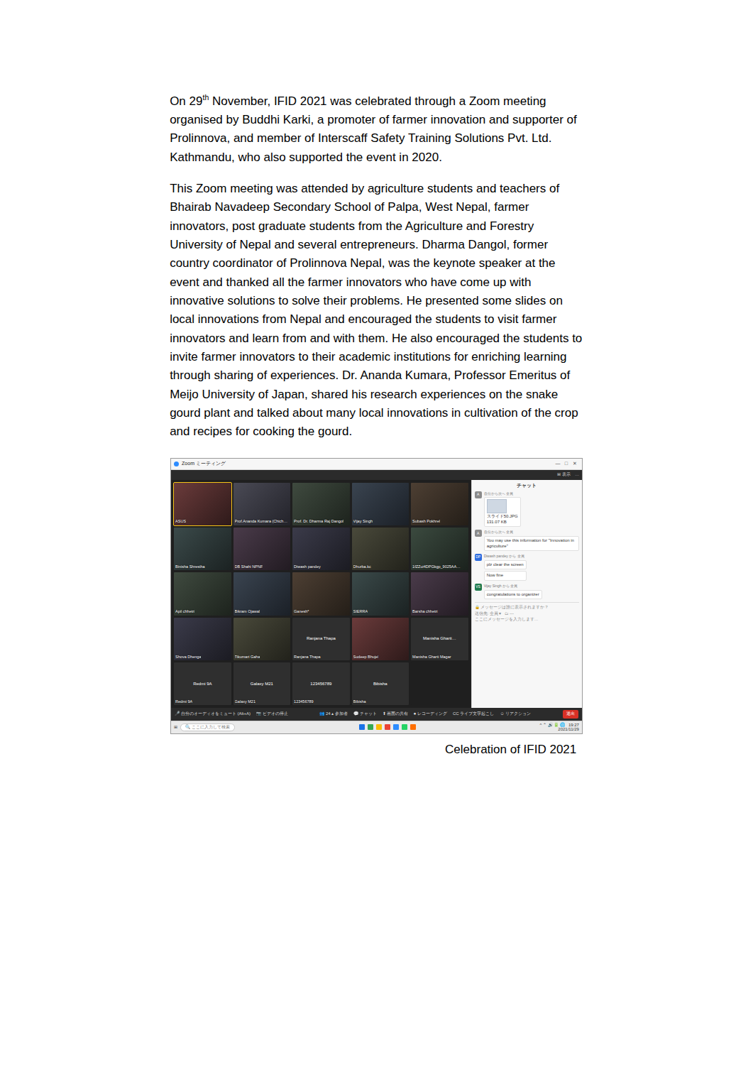On 29th November, IFID 2021 was celebrated through a Zoom meeting organised by Buddhi Karki, a promoter of farmer innovation and supporter of Prolinnova, and member of Interscaff Safety Training Solutions Pvt. Ltd. Kathmandu, who also supported the event in 2020.
This Zoom meeting was attended by agriculture students and teachers of Bhairab Navadeep Secondary School of Palpa, West Nepal, farmer innovators, post graduate students from the Agriculture and Forestry University of Nepal and several entrepreneurs. Dharma Dangol, former country coordinator of Prolinnova Nepal, was the keynote speaker at the event and thanked all the farmer innovators who have come up with innovative solutions to solve their problems. He presented some slides on local innovations from Nepal and encouraged the students to visit farmer innovators and learn from and with them. He also encouraged the students to invite farmer innovators to their academic institutions for enriching learning through sharing of experiences. Dr. Ananda Kumara, Professor Emeritus of Meijo University of Japan, shared his research experiences on the snake gourd plant and talked about many local innovations in cultivation of the crop and recipes for cooking the gourd.
Zoom ミーティング
—□✕
⊞ 表示 …
ASUS
Prof.Ananda Kumara (Chich…
Prof. Dr. Dharma Raj Dangol
Vijay Singh
Subash Pokhrel
Binisha Shrestha
DB Shahi NPNF
Diwash pandey
Dhurba.kc
1fZZui4DPGkgp_9025AA…
Apil chhetri
Bikram Ojawal
Ganesh*
SIERRA
Barsha chhetri
Shova Dhenga
Tikumari Gaha
Ranjana ThapaRanjana Thapa
Sudeep Bhujel
Manisha Gharti…Manisha Gharti Magar
Redmi 9ARedmi 9A
Galaxy M21Galaxy M21
123456789123456789
BibishaBibisha
チャット
A
自分から次へ 全員
スライド50.JPG
131.07 KB
A
自分から次へ 全員
You may use this information for "Innovation in agriculture"
DP
Diwash pandey から 全員
plz clear the screen
Now fine
VS
Vijay Singh から 全員
congratulations to organizer
🔒 メッセージは誰に表示されますか？
送信先: 全員 ▾ 🗂 ⋯
ここにメッセージを入力します…
🎤 自分のオーディオをミュート (Alt+A) 📷 ビデオの停止
👥 24 ▴ 参加者 💬 チャット ⬆ 画面の共有 ⏺ レコーディング CC ライブ文字起こし ☺ リアクション
退出
⊞ 🔍 ここに入力して検索
^ ⌃ 🔊 🔋 🌐 19:27
2021/11/29
Celebration of IFID 2021